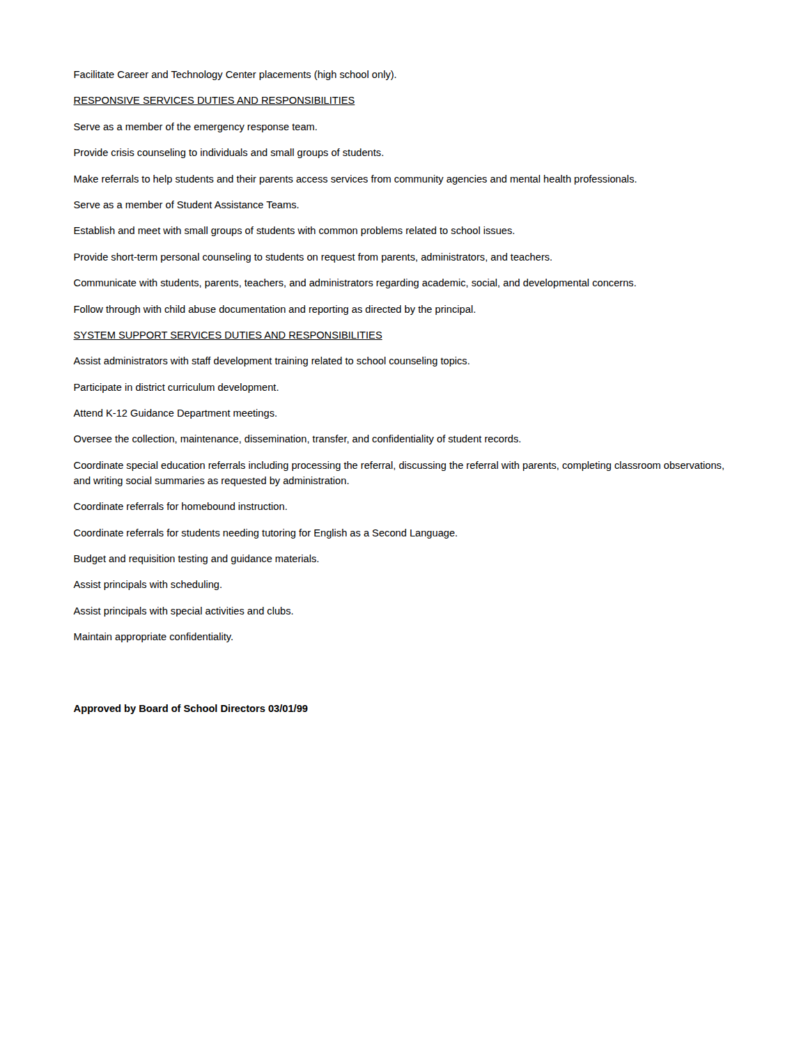Facilitate Career and Technology Center placements (high school only).
RESPONSIVE SERVICES DUTIES AND RESPONSIBILITIES
Serve as a member of the emergency response team.
Provide crisis counseling to individuals and small groups of students.
Make referrals to help students and their parents access services from community agencies and mental health professionals.
Serve as a member of Student Assistance Teams.
Establish and meet with small groups of students with common problems related to school issues.
Provide short-term personal counseling to students on request from parents, administrators, and teachers.
Communicate with students, parents, teachers, and administrators regarding academic, social, and developmental concerns.
Follow through with child abuse documentation and reporting as directed by the principal.
SYSTEM SUPPORT SERVICES DUTIES AND RESPONSIBILITIES
Assist administrators with staff development training related to school counseling topics.
Participate in district curriculum development.
Attend K-12 Guidance Department meetings.
Oversee the collection, maintenance, dissemination, transfer, and confidentiality of student records.
Coordinate special education referrals including processing the referral, discussing the referral with parents, completing classroom observations, and writing social summaries as requested by administration.
Coordinate referrals for homebound instruction.
Coordinate referrals for students needing tutoring for English as a Second Language.
Budget and requisition testing and guidance materials.
Assist principals with scheduling.
Assist principals with special activities and clubs.
Maintain appropriate confidentiality.
Approved by Board of School Directors 03/01/99